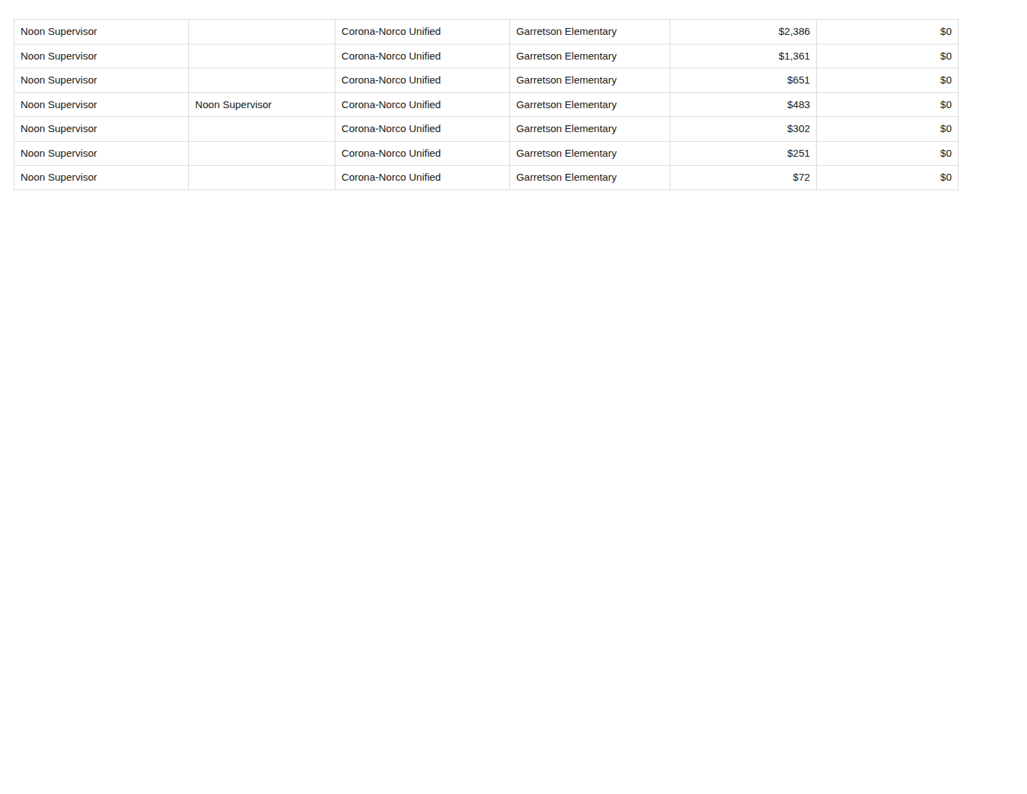| Noon Supervisor | | Corona-Norco Unified | Garretson Elementary | $2,386 | $0 |
| Noon Supervisor | | Corona-Norco Unified | Garretson Elementary | $1,361 | $0 |
| Noon Supervisor | | Corona-Norco Unified | Garretson Elementary | $651 | $0 |
| Noon Supervisor | Noon Supervisor | Corona-Norco Unified | Garretson Elementary | $483 | $0 |
| Noon Supervisor | | Corona-Norco Unified | Garretson Elementary | $302 | $0 |
| Noon Supervisor | | Corona-Norco Unified | Garretson Elementary | $251 | $0 |
| Noon Supervisor | | Corona-Norco Unified | Garretson Elementary | $72 | $0 |